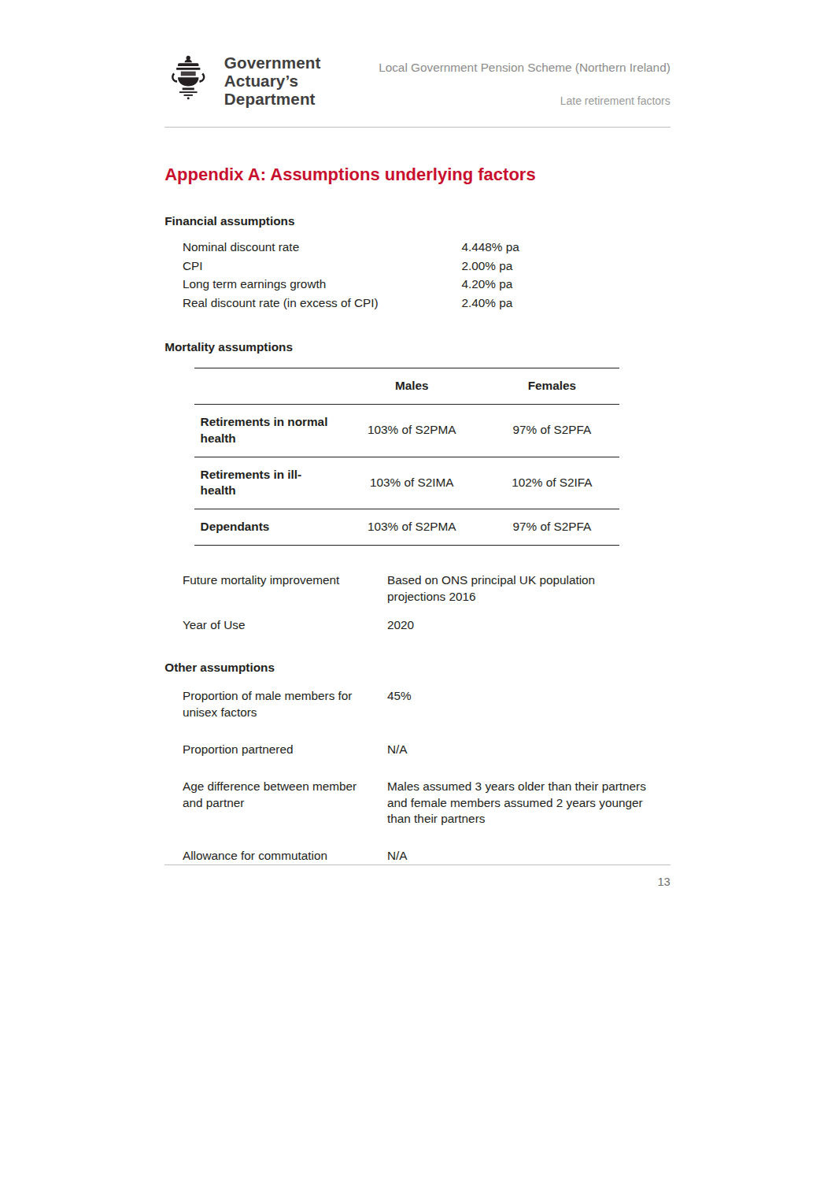Government
Actuary’s
Department
Local Government Pension Scheme (Northern Ireland)
Late retirement factors
Appendix A: Assumptions underlying factors
Financial assumptions
| Nominal discount rate | 4.448% pa |
| CPI | 2.00% pa |
| Long term earnings growth | 4.20% pa |
| Real discount rate (in excess of CPI) | 2.40% pa |
Mortality assumptions
| | Males | Females |
| --- | --- | --- |
| Retirements in normal health | 103% of S2PMA | 97% of S2PFA |
| Retirements in ill-health | 103% of S2IMA | 102% of S2IFA |
| Dependants | 103% of S2PMA | 97% of S2PFA |
| Future mortality improvement | Based on ONS principal UK population projections 2016 |
| Year of Use | 2020 |
Other assumptions
| Proportion of male members for unisex factors | 45% |
| Proportion partnered | N/A |
| Age difference between member and partner | Males assumed 3 years older than their partners and female members assumed 2 years younger than their partners |
| Allowance for commutation | N/A |
13